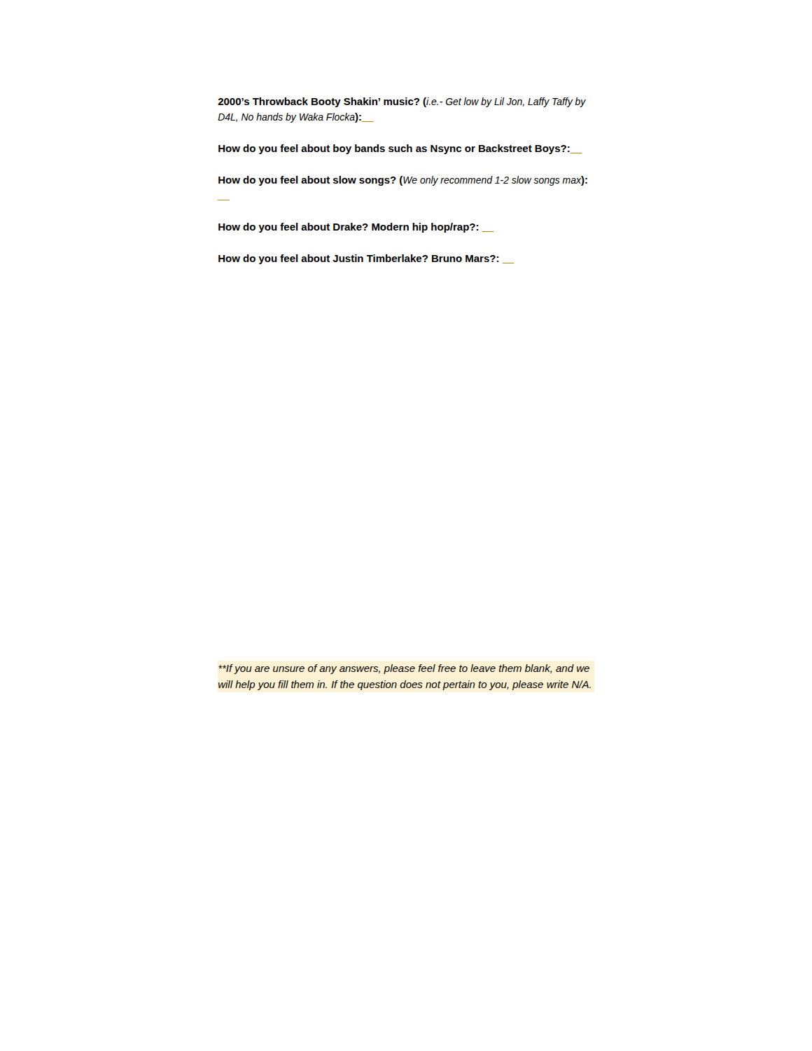2000’s Throwback Booty Shakin’ music? (i.e.- Get low by Lil Jon, Laffy Taffy by D4L, No hands by Waka Flocka):
How do you feel about boy bands such as Nsync or Backstreet Boys?:
How do you feel about slow songs? (We only recommend 1-2 slow songs max):
How do you feel about Drake? Modern hip hop/rap?:
How do you feel about Justin Timberlake? Bruno Mars?:
**If you are unsure of any answers, please feel free to leave them blank, and we will help you fill them in. If the question does not pertain to you, please write N/A.